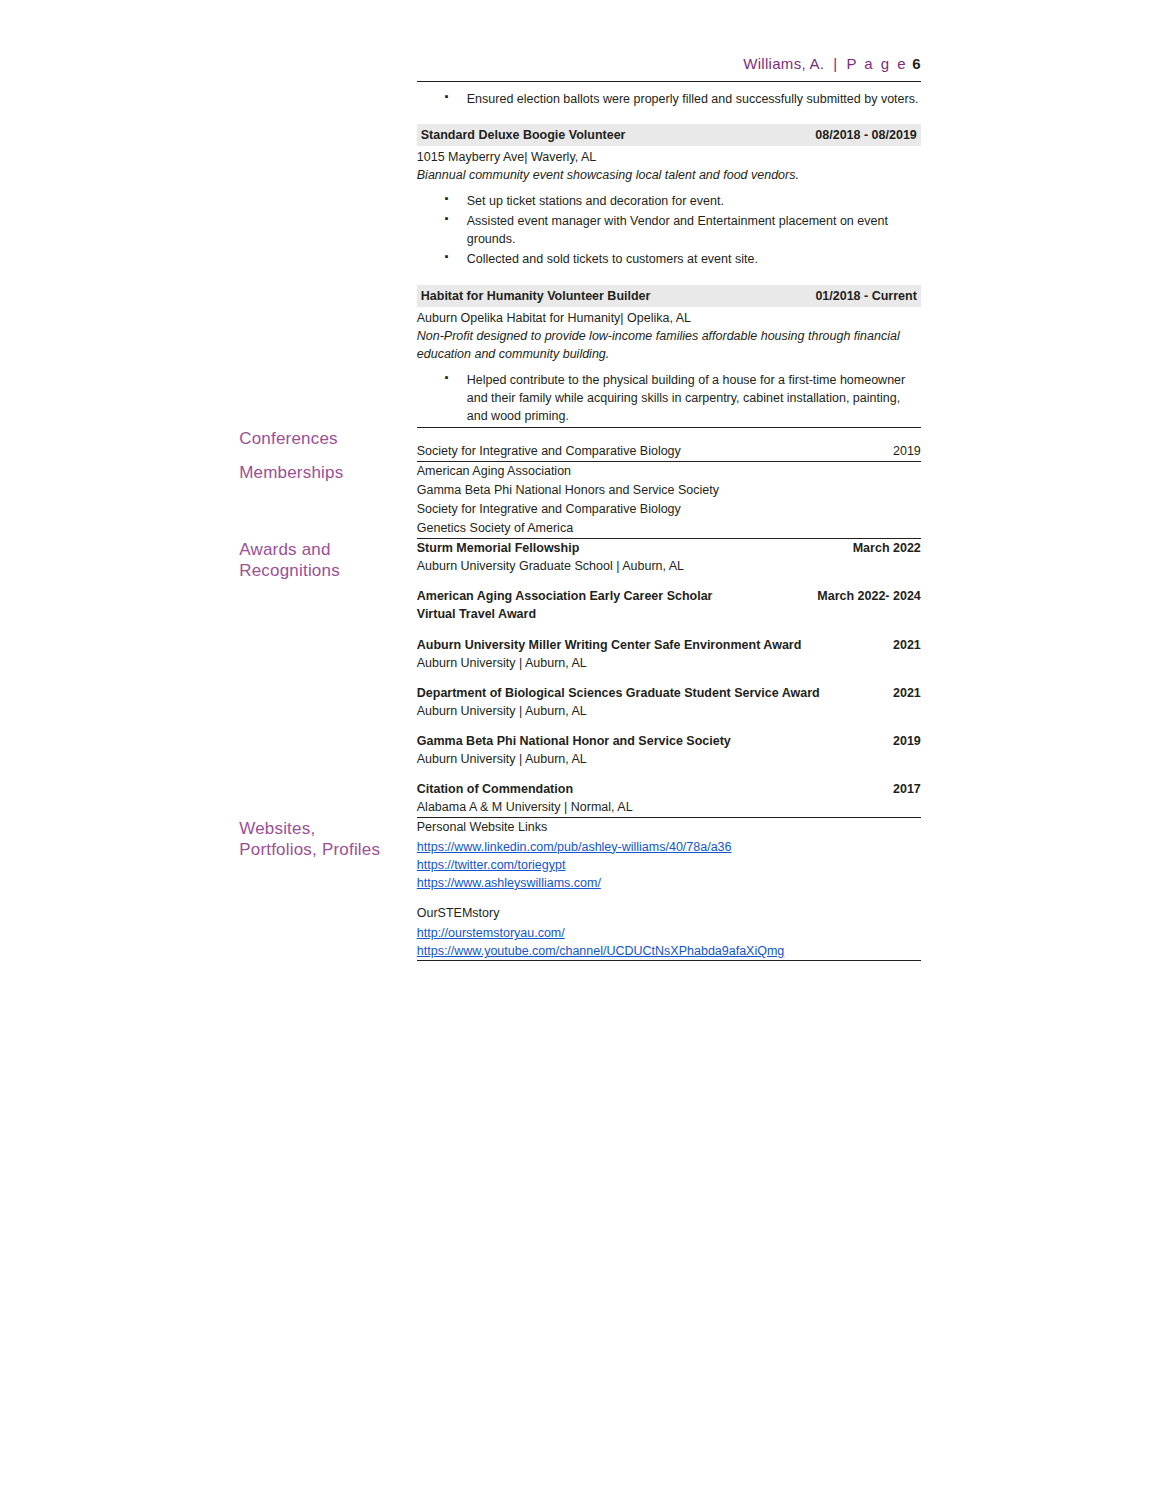Williams, A. | P a g e 6
| | Ensured election ballots were properly filled and successfully submitted by voters. Standard Deluxe Boogie Volunteer 08/2018 - 08/2019 1015 Mayberry Ave/ Waverly, AL Biannual community event showcasing local talent and food vendors. Set up ticket stations and decoration for event. Assisted event manager with Vendor and Entertainment placement on event grounds. Collected and sold tickets to customers at event site. Habitat for Humanity Volunteer Builder 01/2018 - Current Auburn Opelika Habitat for Humanity/ Opelika, AL Non-Profit designed to provide low-income families affordable housing through financial education and community building. Helped contribute to the physical building of a house for a first-time homeowner and their family while acquiring skills in carpentry, cabinet installation, painting, and wood priming. |
| Conferences | Society for Integrative and Comparative Biology 2019 |
| Memberships | American Aging Association Gamma Beta Phi National Honors and Service Society Society for Integrative and Comparative Biology Genetics Society of America |
| Awards and Recognitions | Sturm Memorial Fellowship March 2022 Auburn University Graduate School / Auburn, AL American Aging Association Early Career Scholar Virtual Travel Award March 2022- 2024 Auburn University Miller Writing Center Safe Environment Award 2021 Auburn University / Auburn, AL Department of Biological Sciences Graduate Student Service Award 2021 Auburn University / Auburn, AL Gamma Beta Phi National Honor and Service Society 2019 Auburn University / Auburn, AL Citation of Commendation 2017 Alabama A & M University / Normal, AL |
| Websites, Portfolios, Profiles | Personal Website Links https://www.linkedin.com/pub/ashley-williams/40/78a/a36 https://twitter.com/toriegypt https://www.ashleyswilliams.com/ OurSTEMstory http://ourstemstoryau.com/ https://www.youtube.com/channel/UCDUCtNsXPhabda9afaXiQmg |